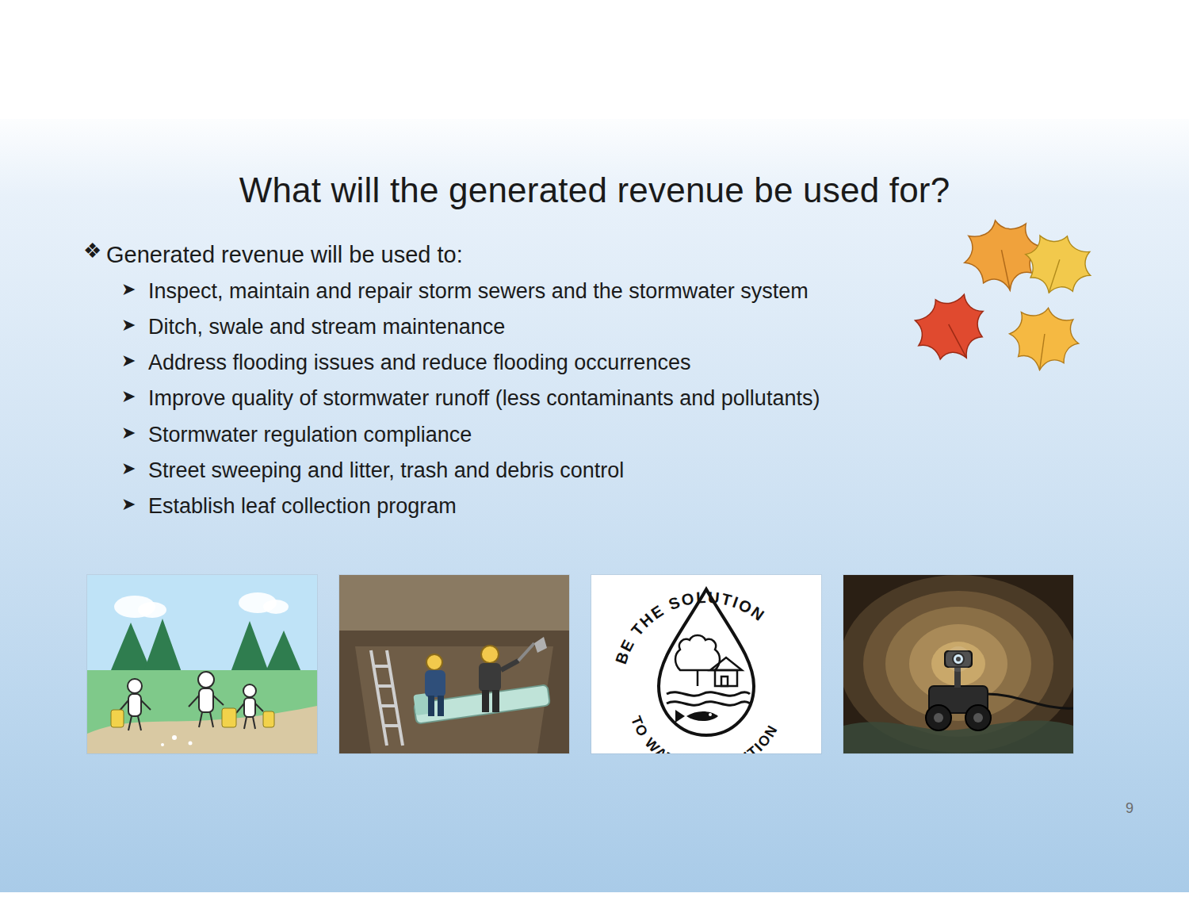What will the generated revenue be used for?
❖Generated revenue will be used to:
Inspect, maintain and repair storm sewers and the stormwater system
Ditch, swale and stream maintenance
Address flooding issues and reduce flooding occurrences
Improve quality of stormwater runoff (less contaminants and pollutants)
Stormwater regulation compliance
Street sweeping and litter, trash and debris control
Establish leaf collection program
BE THE SOLUTION TO WATER POLLUTION
9